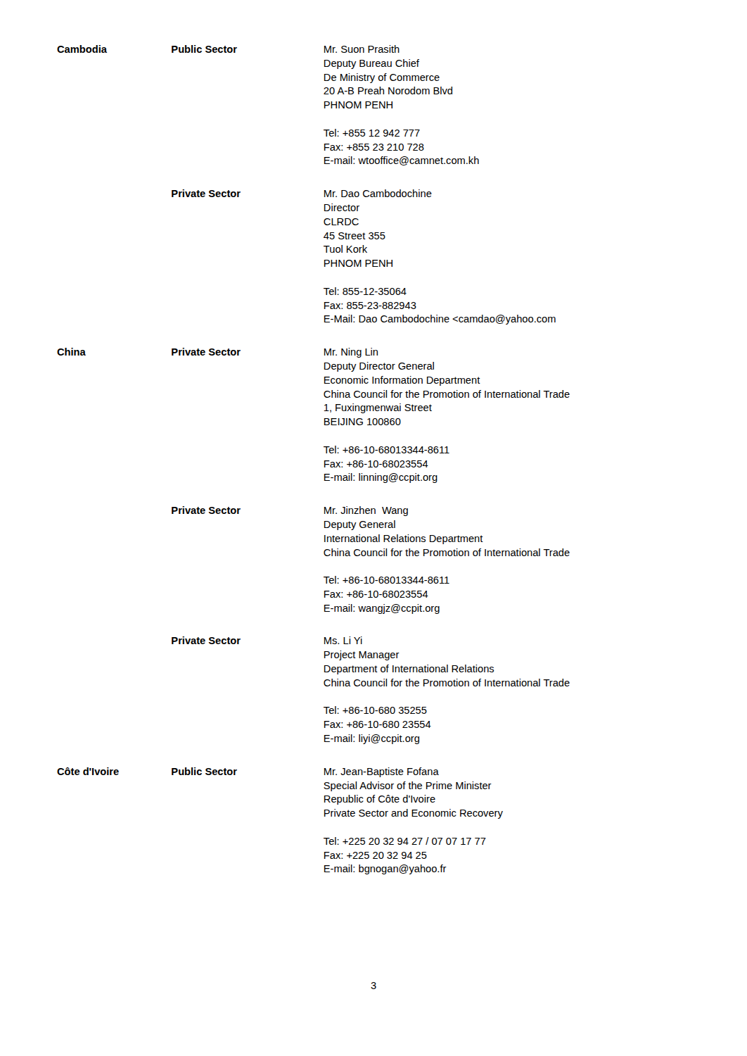| Cambodia | Public Sector | Mr. Suon Prasith Deputy Bureau Chief De Ministry of Commerce 20 A-B Preah Norodom Blvd PHNOM PENH Tel: +855 12 942 777 Fax: +855 23 210 728 E-mail: wtooffice@camnet.com.kh |
| | Private Sector | Mr. Dao Cambodochine Director CLRDC 45 Street 355 Tuol Kork PHNOM PENH Tel: 855-12-35064 Fax: 855-23-882943 E-Mail: Dao Cambodochine <camdao@yahoo.com |
| China | Private Sector | Mr. Ning Lin Deputy Director General Economic Information Department China Council for the Promotion of International Trade 1, Fuxingmenwai Street BEIJING 100860 Tel: +86-10-68013344-8611 Fax: +86-10-68023554 E-mail: linning@ccpit.org |
| | Private Sector | Mr. Jinzhen Wang Deputy General International Relations Department China Council for the Promotion of International Trade Tel: +86-10-68013344-8611 Fax: +86-10-68023554 E-mail: wangjz@ccpit.org |
| | Private Sector | Ms. Li Yi Project Manager Department of International Relations China Council for the Promotion of International Trade Tel: +86-10-680 35255 Fax: +86-10-680 23554 E-mail: liyi@ccpit.org |
| Côte d'Ivoire | Public Sector | Mr. Jean-Baptiste Fofana Special Advisor of the Prime Minister Republic of Côte d'Ivoire Private Sector and Economic Recovery Tel: +225 20 32 94 27 / 07 07 17 77 Fax: +225 20 32 94 25 E-mail: bgnogan@yahoo.fr |
3